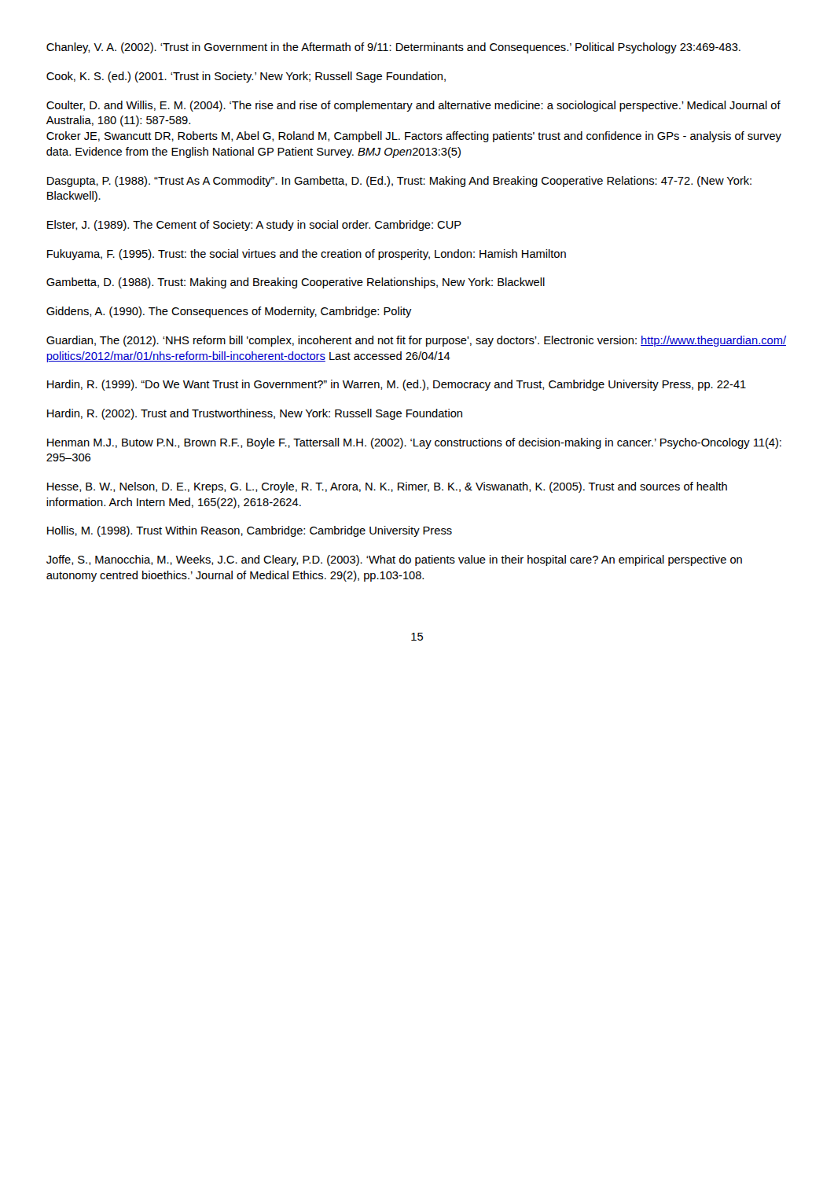Chanley, V. A. (2002). ‘Trust in Government in the Aftermath of 9/11: Determinants and Consequences.’ Political Psychology 23:469-483.
Cook, K. S. (ed.) (2001. ‘Trust in Society.’ New York; Russell Sage Foundation,
Coulter, D. and Willis, E. M. (2004). ‘The rise and rise of complementary and alternative medicine: a sociological perspective.’ Medical Journal of Australia, 180 (11): 587-589.
Croker JE, Swancutt DR, Roberts M, Abel G, Roland M, Campbell JL. Factors affecting patients' trust and confidence in GPs - analysis of survey data. Evidence from the English National GP Patient Survey. BMJ Open2013:3(5)
Dasgupta, P. (1988). “Trust As A Commodity”. In Gambetta, D. (Ed.), Trust: Making And Breaking Cooperative Relations: 47-72. (New York: Blackwell).
Elster, J. (1989). The Cement of Society: A study in social order. Cambridge: CUP
Fukuyama, F. (1995). Trust: the social virtues and the creation of prosperity, London: Hamish Hamilton
Gambetta, D. (1988). Trust: Making and Breaking Cooperative Relationships, New York: Blackwell
Giddens, A. (1990). The Consequences of Modernity, Cambridge: Polity
Guardian, The (2012). ‘NHS reform bill 'complex, incoherent and not fit for purpose', say doctors’. Electronic version: http://www.theguardian.com/politics/2012/mar/01/nhs-reform-bill-incoherent-doctors Last accessed 26/04/14
Hardin, R. (1999). “Do We Want Trust in Government?” in Warren, M. (ed.), Democracy and Trust, Cambridge University Press, pp. 22-41
Hardin, R. (2002). Trust and Trustworthiness, New York: Russell Sage Foundation
Henman M.J., Butow P.N., Brown R.F., Boyle F., Tattersall M.H. (2002). ‘Lay constructions of decision-making in cancer.’ Psycho-Oncology 11(4): 295–306
Hesse, B. W., Nelson, D. E., Kreps, G. L., Croyle, R. T., Arora, N. K., Rimer, B. K., & Viswanath, K. (2005). Trust and sources of health information. Arch Intern Med, 165(22), 2618-2624.
Hollis, M. (1998). Trust Within Reason, Cambridge: Cambridge University Press
Joffe, S., Manocchia, M., Weeks, J.C. and Cleary, P.D. (2003). ‘What do patients value in their hospital care? An empirical perspective on autonomy centred bioethics.’ Journal of Medical Ethics. 29(2), pp.103-108.
15